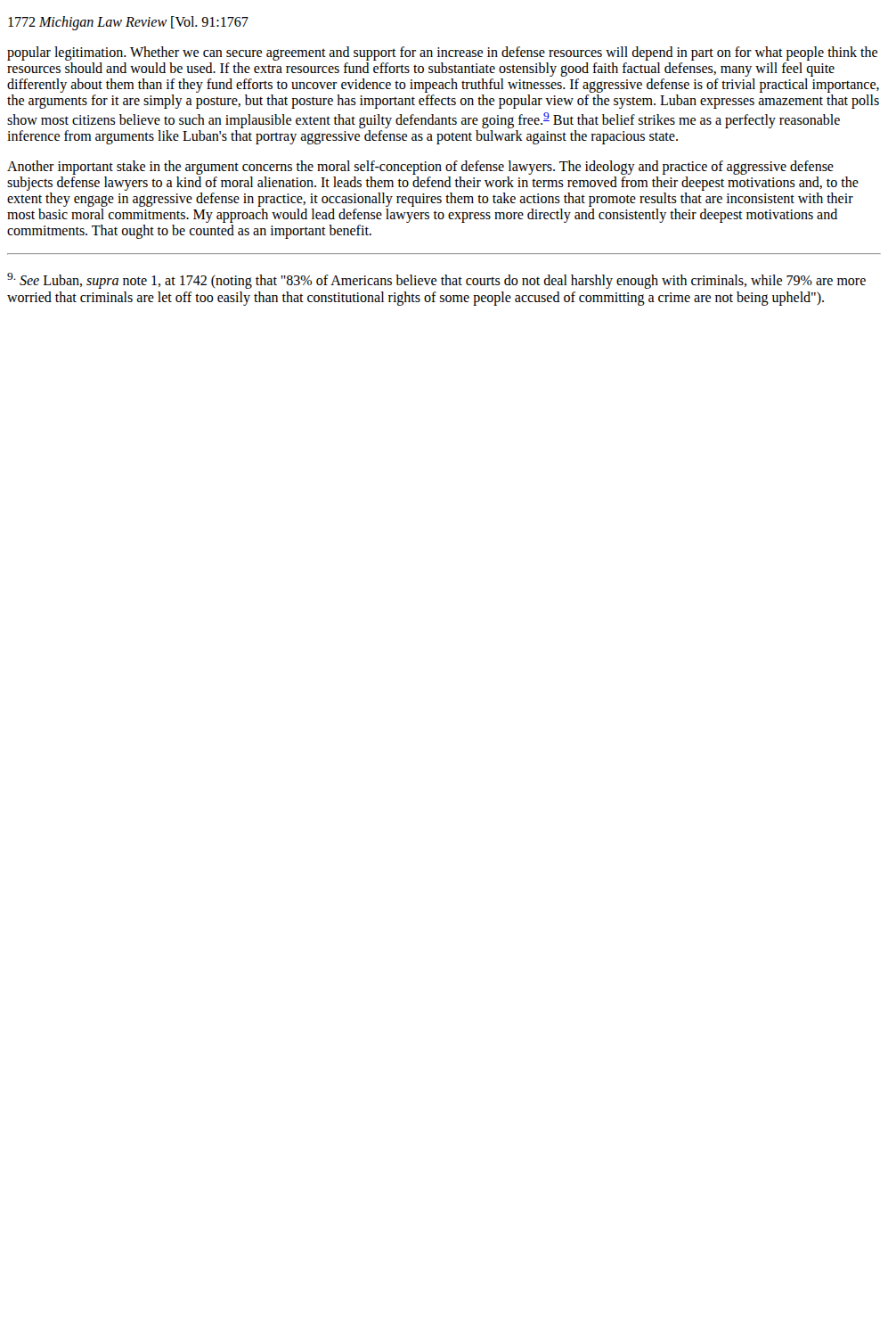1772 Michigan Law Review [Vol. 91:1767
popular legitimation. Whether we can secure agreement and support for an increase in defense resources will depend in part on for what people think the resources should and would be used. If the extra resources fund efforts to substantiate ostensibly good faith factual defenses, many will feel quite differently about them than if they fund efforts to uncover evidence to impeach truthful witnesses. If aggressive defense is of trivial practical importance, the arguments for it are simply a posture, but that posture has important effects on the popular view of the system. Luban expresses amazement that polls show most citizens believe to such an implausible extent that guilty defendants are going free.9 But that belief strikes me as a perfectly reasonable inference from arguments like Luban's that portray aggressive defense as a potent bulwark against the rapacious state.
Another important stake in the argument concerns the moral self-conception of defense lawyers. The ideology and practice of aggressive defense subjects defense lawyers to a kind of moral alienation. It leads them to defend their work in terms removed from their deepest motivations and, to the extent they engage in aggressive defense in practice, it occasionally requires them to take actions that promote results that are inconsistent with their most basic moral commitments. My approach would lead defense lawyers to express more directly and consistently their deepest motivations and commitments. That ought to be counted as an important benefit.
9. See Luban, supra note 1, at 1742 (noting that "83% of Americans believe that courts do not deal harshly enough with criminals, while 79% are more worried that criminals are let off too easily than that constitutional rights of some people accused of committing a crime are not being upheld").